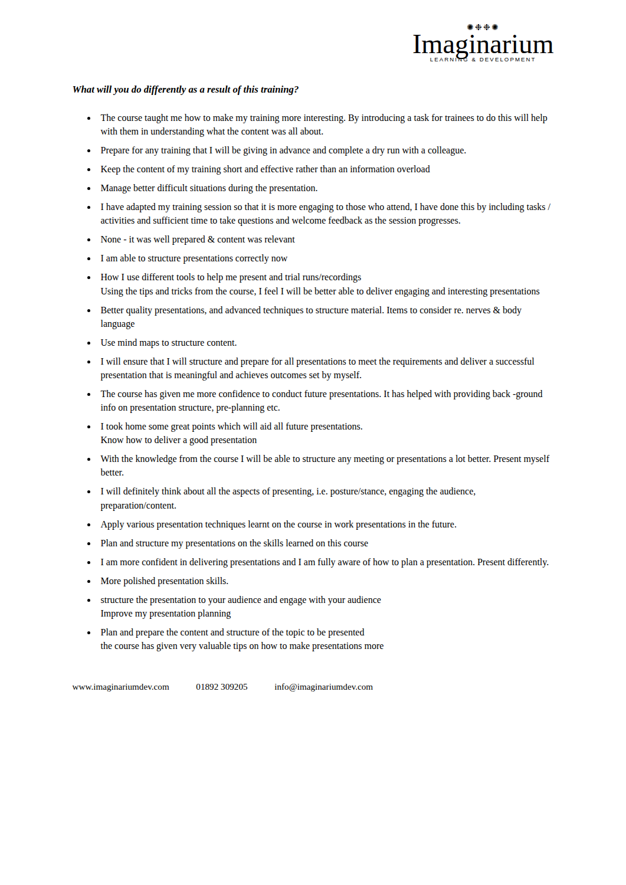✺❉❉✺ Imaginarium LEARNING & DEVELOPMENT
What will you do differently as a result of this training?
The course taught me how to make my training more interesting. By introducing a task for trainees to do this will help with them in understanding what the content was all about.
Prepare for any training that I will be giving in advance and complete a dry run with a colleague.
Keep the content of my training short and effective rather than an information overload
Manage better difficult situations during the presentation.
I have adapted my training session so that it is more engaging to those who attend, I have done this by including tasks / activities and sufficient time to take questions and welcome feedback as the session progresses.
None - it was well prepared & content was relevant
I am able to structure presentations correctly now
How I use different tools to help me present and trial runs/recordings
Using the tips and tricks from the course, I feel I will be better able to deliver engaging and interesting presentations
Better quality presentations, and advanced techniques to structure material. Items to consider re. nerves & body language
Use mind maps to structure content.
I will ensure that I will structure and prepare for all presentations to meet the requirements and deliver a successful presentation that is meaningful and achieves outcomes set by myself.
The course has given me more confidence to conduct future presentations. It has helped with providing back -ground info on presentation structure, pre-planning etc.
I took home some great points which will aid all future presentations.
Know how to deliver a good presentation
With the knowledge from the course I will be able to structure any meeting or presentations a lot better. Present myself better.
I will definitely think about all the aspects of presenting, i.e. posture/stance, engaging the audience, preparation/content.
Apply various presentation techniques learnt on the course in work presentations in the future.
Plan and structure my presentations on the skills learned on this course
I am more confident in delivering presentations and I am fully aware of how to plan a presentation. Present differently.
More polished presentation skills.
structure the presentation to your audience and engage with your audience
Improve my presentation planning
Plan and prepare the content and structure of the topic to be presented
the course has given very valuable tips on how to make presentations more
www.imaginariumdev.com 01892 309205 info@imaginariumdev.com